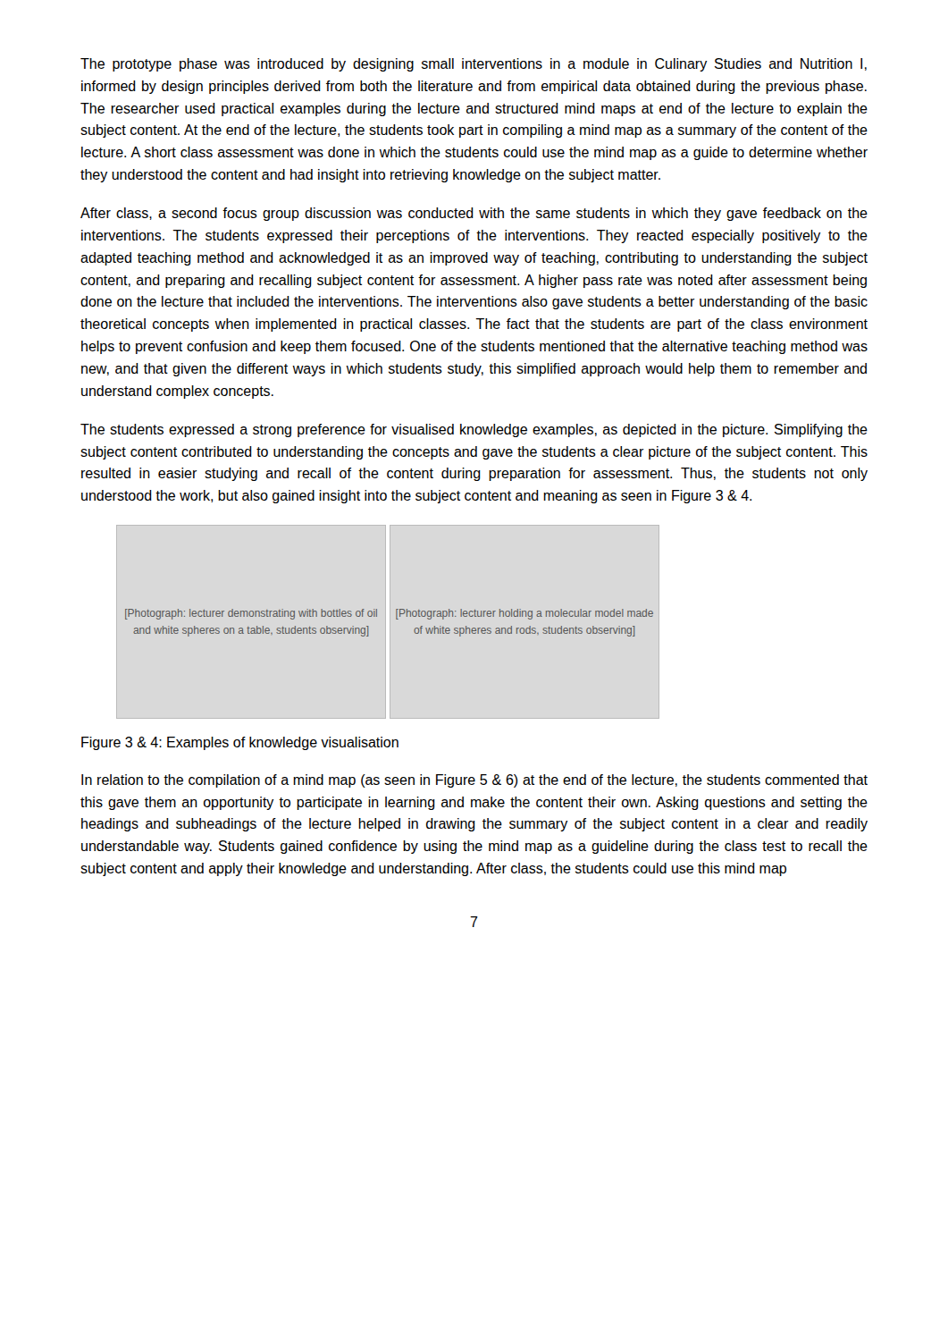The prototype phase was introduced by designing small interventions in a module in Culinary Studies and Nutrition I, informed by design principles derived from both the literature and from empirical data obtained during the previous phase. The researcher used practical examples during the lecture and structured mind maps at end of the lecture to explain the subject content. At the end of the lecture, the students took part in compiling a mind map as a summary of the content of the lecture. A short class assessment was done in which the students could use the mind map as a guide to determine whether they understood the content and had insight into retrieving knowledge on the subject matter.
After class, a second focus group discussion was conducted with the same students in which they gave feedback on the interventions. The students expressed their perceptions of the interventions. They reacted especially positively to the adapted teaching method and acknowledged it as an improved way of teaching, contributing to understanding the subject content, and preparing and recalling subject content for assessment. A higher pass rate was noted after assessment being done on the lecture that included the interventions. The interventions also gave students a better understanding of the basic theoretical concepts when implemented in practical classes. The fact that the students are part of the class environment helps to prevent confusion and keep them focused. One of the students mentioned that the alternative teaching method was new, and that given the different ways in which students study, this simplified approach would help them to remember and understand complex concepts.
The students expressed a strong preference for visualised knowledge examples, as depicted in the picture. Simplifying the subject content contributed to understanding the concepts and gave the students a clear picture of the subject content. This resulted in easier studying and recall of the content during preparation for assessment. Thus, the students not only understood the work, but also gained insight into the subject content and meaning as seen in Figure 3 & 4.
[Photograph: lecturer demonstrating with bottles of oil and white spheres on a table, students observing]
[Photograph: lecturer holding a molecular model made of white spheres and rods, students observing]
Figure 3 & 4: Examples of knowledge visualisation
In relation to the compilation of a mind map (as seen in Figure 5 & 6) at the end of the lecture, the students commented that this gave them an opportunity to participate in learning and make the content their own. Asking questions and setting the headings and subheadings of the lecture helped in drawing the summary of the subject content in a clear and readily understandable way. Students gained confidence by using the mind map as a guideline during the class test to recall the subject content and apply their knowledge and understanding. After class, the students could use this mind map
7